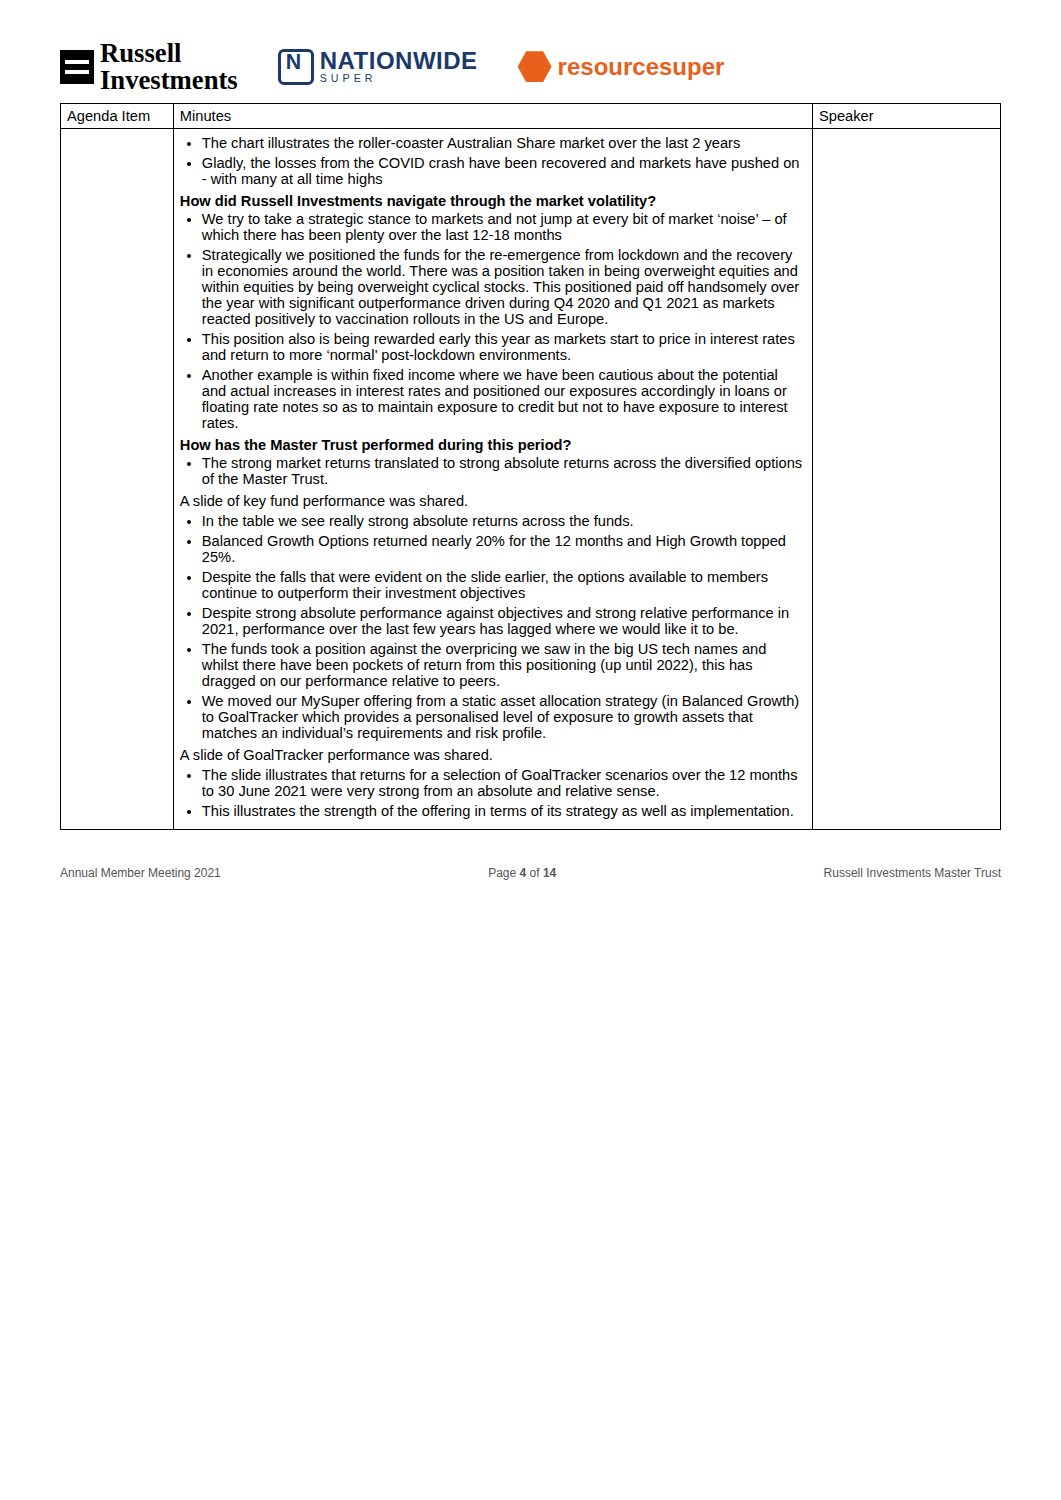Russell
Investments
NATIONWIDESUPER
resourcesuper
| Agenda Item | Minutes | Speaker |
| --- | --- | --- |
| | The chart illustrates the roller-coaster Australian Share market over the last 2 years Gladly, the losses from the COVID crash have been recovered and markets have pushed on - with many at all time highs How did Russell Investments navigate through the market volatility? We try to take a strategic stance to markets and not jump at every bit of market ‘noise’ – of which there has been plenty over the last 12-18 months Strategically we positioned the funds for the re-emergence from lockdown and the recovery in economies around the world. There was a position taken in being overweight equities and within equities by being overweight cyclical stocks. This positioned paid off handsomely over the year with significant outperformance driven during Q4 2020 and Q1 2021 as markets reacted positively to vaccination rollouts in the US and Europe. This position also is being rewarded early this year as markets start to price in interest rates and return to more ‘normal’ post-lockdown environments. Another example is within fixed income where we have been cautious about the potential and actual increases in interest rates and positioned our exposures accordingly in loans or floating rate notes so as to maintain exposure to credit but not to have exposure to interest rates. How has the Master Trust performed during this period? The strong market returns translated to strong absolute returns across the diversified options of the Master Trust. A slide of key fund performance was shared. In the table we see really strong absolute returns across the funds. Balanced Growth Options returned nearly 20% for the 12 months and High Growth topped 25%. Despite the falls that were evident on the slide earlier, the options available to members continue to outperform their investment objectives Despite strong absolute performance against objectives and strong relative performance in 2021, performance over the last few years has lagged where we would like it to be. The funds took a position against the overpricing we saw in the big US tech names and whilst there have been pockets of return from this positioning (up until 2022), this has dragged on our performance relative to peers. We moved our MySuper offering from a static asset allocation strategy (in Balanced Growth) to GoalTracker which provides a personalised level of exposure to growth assets that matches an individual’s requirements and risk profile. A slide of GoalTracker performance was shared. The slide illustrates that returns for a selection of GoalTracker scenarios over the 12 months to 30 June 2021 were very strong from an absolute and relative sense. This illustrates the strength of the offering in terms of its strategy as well as implementation. | |
Annual Member Meeting 2021 Page 4 of 14 Russell Investments Master Trust